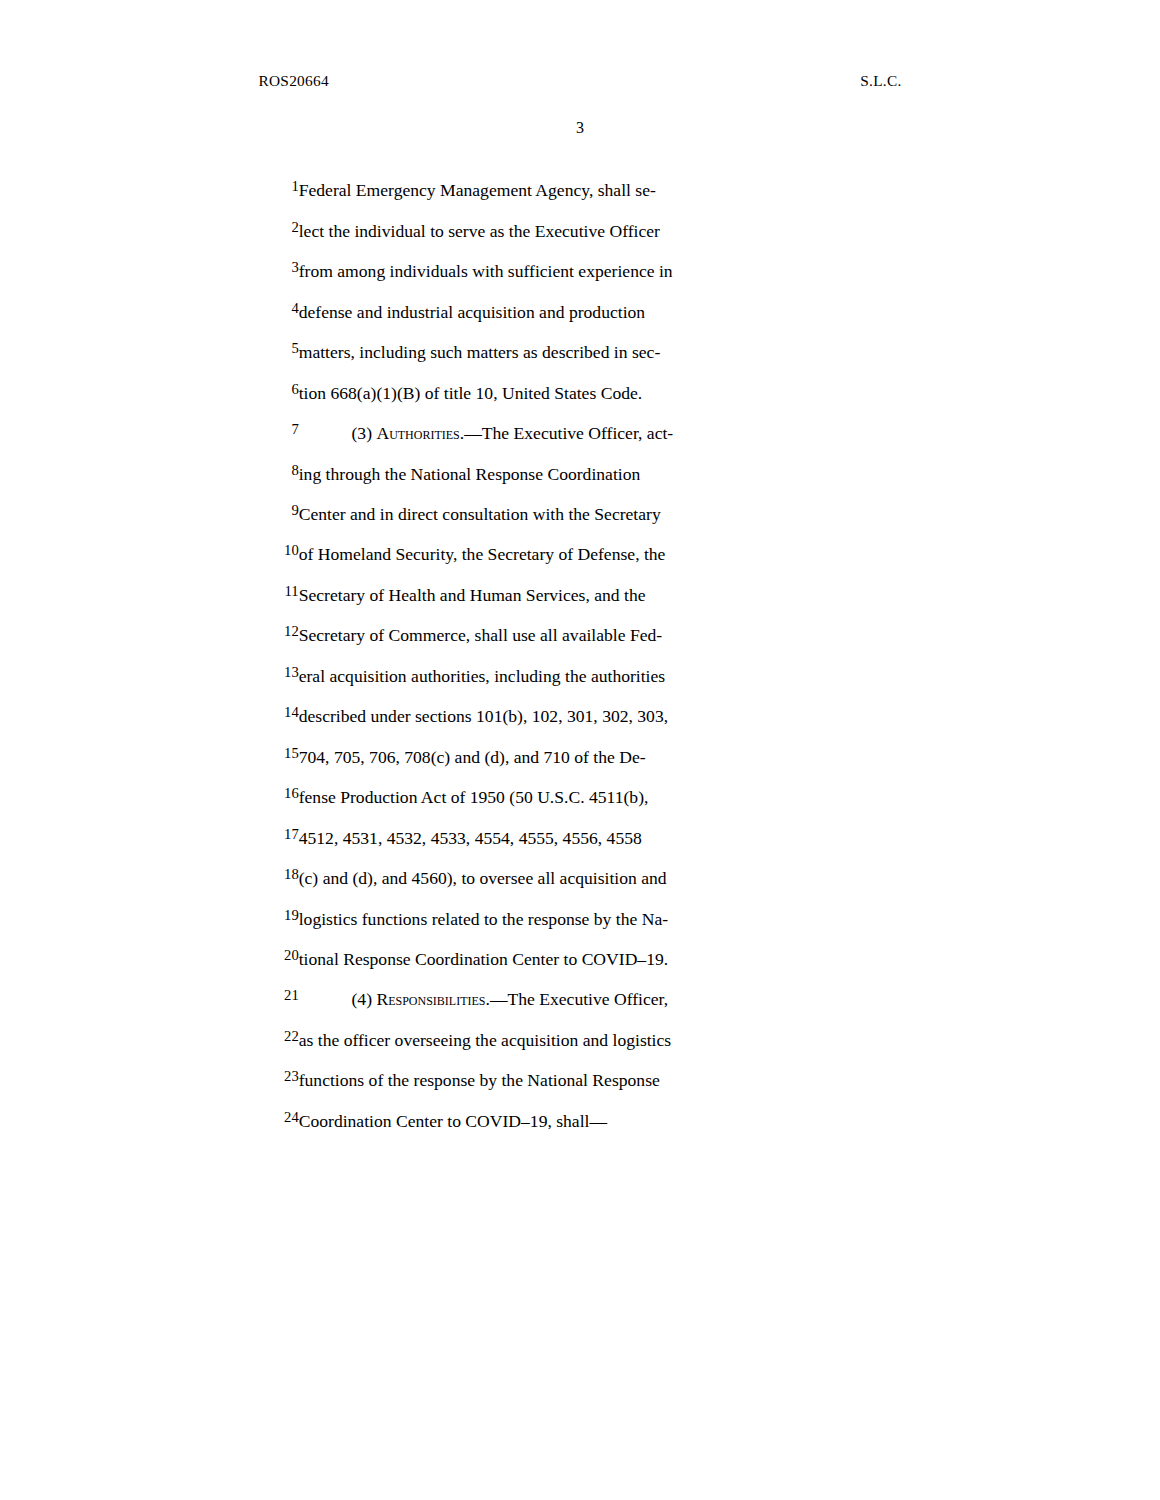ROS20664 S.L.C.
3
| 1 | Federal Emergency Management Agency, shall se- |
| 2 | lect the individual to serve as the Executive Officer |
| 3 | from among individuals with sufficient experience in |
| 4 | defense and industrial acquisition and production |
| 5 | matters, including such matters as described in sec- |
| 6 | tion 668(a)(1)(B) of title 10, United States Code. |
| 7 | (3) Authorities. —The Executive Officer, act- |
| 8 | ing through the National Response Coordination |
| 9 | Center and in direct consultation with the Secretary |
| 10 | of Homeland Security, the Secretary of Defense, the |
| 11 | Secretary of Health and Human Services, and the |
| 12 | Secretary of Commerce, shall use all available Fed- |
| 13 | eral acquisition authorities, including the authorities |
| 14 | described under sections 101(b), 102, 301, 302, 303, |
| 15 | 704, 705, 706, 708(c) and (d), and 710 of the De- |
| 16 | fense Production Act of 1950 (50 U.S.C. 4511(b), |
| 17 | 4512, 4531, 4532, 4533, 4554, 4555, 4556, 4558 |
| 18 | (c) and (d), and 4560), to oversee all acquisition and |
| 19 | logistics functions related to the response by the Na- |
| 20 | tional Response Coordination Center to COVID–19. |
| 21 | (4) Responsibilities. —The Executive Officer, |
| 22 | as the officer overseeing the acquisition and logistics |
| 23 | functions of the response by the National Response |
| 24 | Coordination Center to COVID–19, shall— |